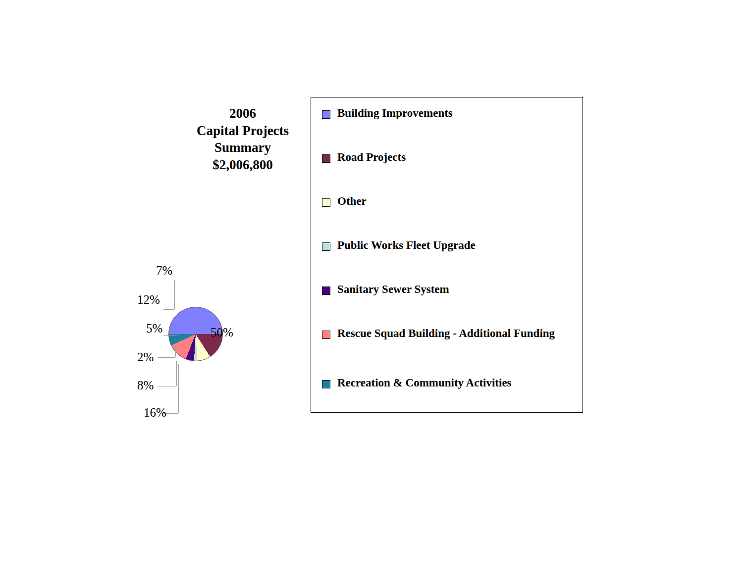2006
Capital Projects
Summary
$2,006,800
Building Improvements
Road Projects
Other
Public Works Fleet Upgrade
Sanitary Sewer System
Rescue Squad Building - Additional Funding
Recreation & Community Activities
50% 7% 12% 5% 2% 8% 16%